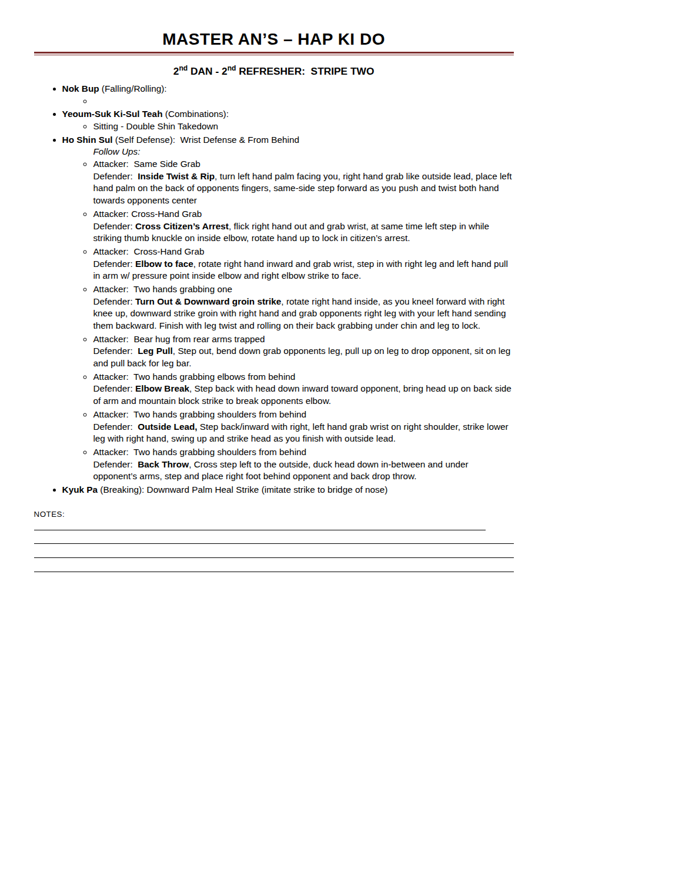Master An’s – Hap Ki Do
2nd DAN - 2nd REFRESHER: STRIPE TWO
Nok Bup (Falling/Rolling):
Yeoum-Suk Ki-Sul Teah (Combinations):
Sitting - Double Shin Takedown
Ho Shin Sul (Self Defense): Wrist Defense & From Behind
Follow Ups:
Attacker: Same Side Grab Defender: Inside Twist & Rip, turn left hand palm facing you, right hand grab like outside lead, place left hand palm on the back of opponents fingers, same-side step forward as you push and twist both hand towards opponents center
Attacker: Cross-Hand Grab Defender: Cross Citizen’s Arrest, flick right hand out and grab wrist, at same time left step in while striking thumb knuckle on inside elbow, rotate hand up to lock in citizen’s arrest.
Attacker: Cross-Hand Grab Defender: Elbow to face, rotate right hand inward and grab wrist, step in with right leg and left hand pull in arm w/ pressure point inside elbow and right elbow strike to face.
Attacker: Two hands grabbing one Defender: Turn Out & Downward groin strike, rotate right hand inside, as you kneel forward with right knee up, downward strike groin with right hand and grab opponents right leg with your left hand sending them backward. Finish with leg twist and rolling on their back grabbing under chin and leg to lock.
Attacker: Bear hug from rear arms trapped Defender: Leg Pull, Step out, bend down grab opponents leg, pull up on leg to drop opponent, sit on leg and pull back for leg bar.
Attacker: Two hands grabbing elbows from behind Defender: Elbow Break, Step back with head down inward toward opponent, bring head up on back side of arm and mountain block strike to break opponents elbow.
Attacker: Two hands grabbing shoulders from behind Defender: Outside Lead, Step back/inward with right, left hand grab wrist on right shoulder, strike lower leg with right hand, swing up and strike head as you finish with outside lead.
Attacker: Two hands grabbing shoulders from behind Defender: Back Throw, Cross step left to the outside, duck head down in-between and under opponent’s arms, step and place right foot behind opponent and back drop throw.
Kyuk Pa (Breaking): Downward Palm Heal Strike (imitate strike to bridge of nose)
NOTES: